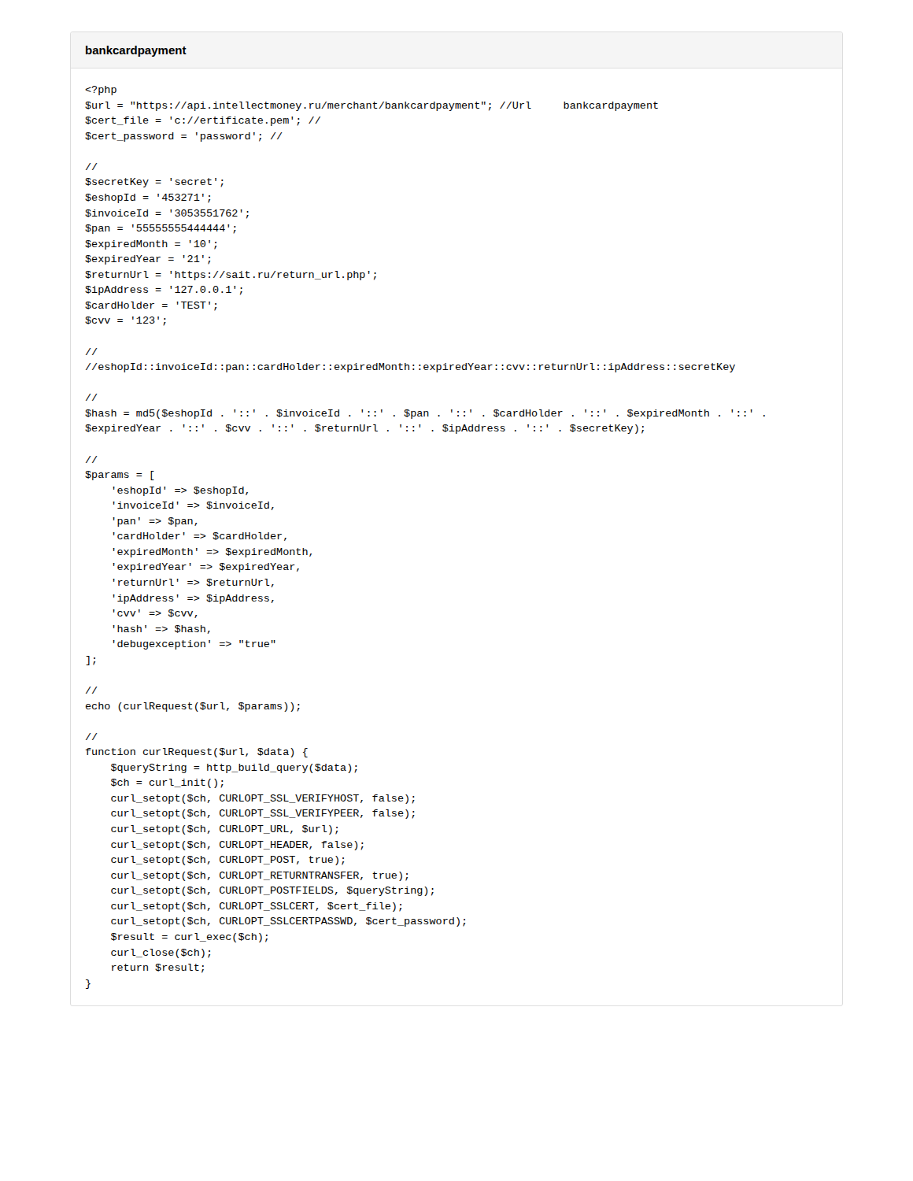bankcardpayment
<?php
$url = "https://api.intellectmoney.ru/merchant/bankcardpayment"; //Url     bankcardpayment
$cert_file = 'c://ertificate.pem'; // 
$cert_password = 'password'; // 

// 
$secretKey = 'secret';
$eshopId = '453271';
$invoiceId = '3053551762';
$pan = '55555555444444';
$expiredMonth = '10';
$expiredYear = '21';
$returnUrl = 'https://sait.ru/return_url.php';
$ipAddress = '127.0.0.1';
$cardHolder = 'TEST';
$cvv = '123';

// 
//eshopId::invoiceId::pan::cardHolder::expiredMonth::expiredYear::cvv::returnUrl::ipAddress::secretKey

// 
$hash = md5($eshopId . '::' . $invoiceId . '::' . $pan . '::' . $cardHolder . '::' . $expiredMonth . '::' . $expiredYear . '::' . $cvv . '::' . $returnUrl . '::' . $ipAddress . '::' . $secretKey);

// 
$params = [
    'eshopId' => $eshopId,
    'invoiceId' => $invoiceId,
    'pan' => $pan,
    'cardHolder' => $cardHolder,
    'expiredMonth' => $expiredMonth,
    'expiredYear' => $expiredYear,
    'returnUrl' => $returnUrl,
    'ipAddress' => $ipAddress,
    'cvv' => $cvv,
    'hash' => $hash,
    'debugexception' => "true"
];

// 
echo (curlRequest($url, $params));

// 
function curlRequest($url, $data) {
    $queryString = http_build_query($data);
    $ch = curl_init();
    curl_setopt($ch, CURLOPT_SSL_VERIFYHOST, false);
    curl_setopt($ch, CURLOPT_SSL_VERIFYPEER, false);
    curl_setopt($ch, CURLOPT_URL, $url);
    curl_setopt($ch, CURLOPT_HEADER, false);
    curl_setopt($ch, CURLOPT_POST, true);
    curl_setopt($ch, CURLOPT_RETURNTRANSFER, true);
    curl_setopt($ch, CURLOPT_POSTFIELDS, $queryString);
    curl_setopt($ch, CURLOPT_SSLCERT, $cert_file);
    curl_setopt($ch, CURLOPT_SSLCERTPASSWD, $cert_password);
    $result = curl_exec($ch);
    curl_close($ch);
    return $result;
}